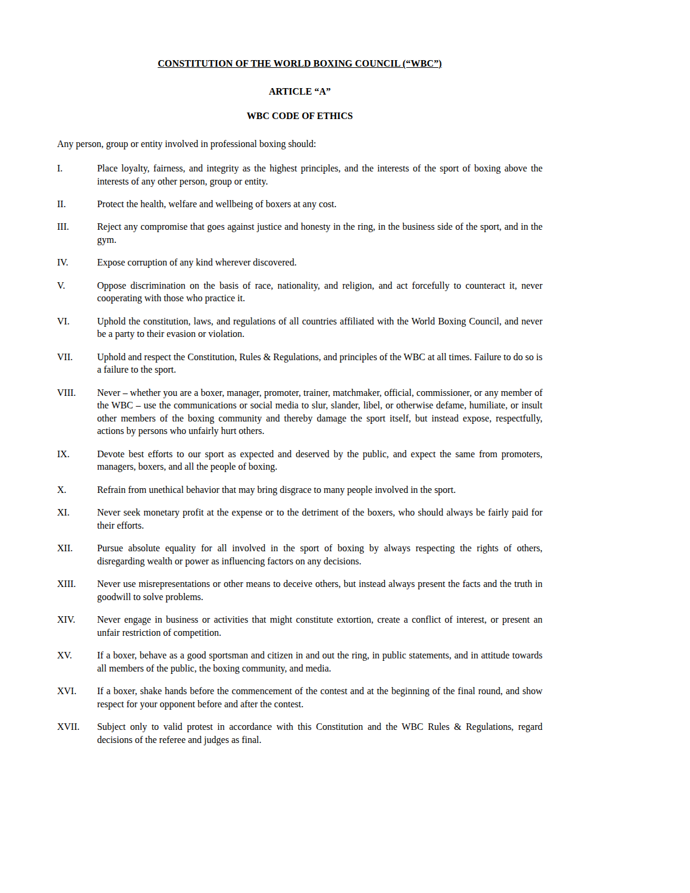CONSTITUTION OF THE WORLD BOXING COUNCIL (“WBC”)
ARTICLE “A”
WBC CODE OF ETHICS
Any person, group or entity involved in professional boxing should:
I. Place loyalty, fairness, and integrity as the highest principles, and the interests of the sport of boxing above the interests of any other person, group or entity.
II. Protect the health, welfare and wellbeing of boxers at any cost.
III. Reject any compromise that goes against justice and honesty in the ring, in the business side of the sport, and in the gym.
IV. Expose corruption of any kind wherever discovered.
V. Oppose discrimination on the basis of race, nationality, and religion, and act forcefully to counteract it, never cooperating with those who practice it.
VI. Uphold the constitution, laws, and regulations of all countries affiliated with the World Boxing Council, and never be a party to their evasion or violation.
VII. Uphold and respect the Constitution, Rules & Regulations, and principles of the WBC at all times. Failure to do so is a failure to the sport.
VIII. Never – whether you are a boxer, manager, promoter, trainer, matchmaker, official, commissioner, or any member of the WBC – use the communications or social media to slur, slander, libel, or otherwise defame, humiliate, or insult other members of the boxing community and thereby damage the sport itself, but instead expose, respectfully, actions by persons who unfairly hurt others.
IX. Devote best efforts to our sport as expected and deserved by the public, and expect the same from promoters, managers, boxers, and all the people of boxing.
X. Refrain from unethical behavior that may bring disgrace to many people involved in the sport.
XI. Never seek monetary profit at the expense or to the detriment of the boxers, who should always be fairly paid for their efforts.
XII. Pursue absolute equality for all involved in the sport of boxing by always respecting the rights of others, disregarding wealth or power as influencing factors on any decisions.
XIII. Never use misrepresentations or other means to deceive others, but instead always present the facts and the truth in goodwill to solve problems.
XIV. Never engage in business or activities that might constitute extortion, create a conflict of interest, or present an unfair restriction of competition.
XV. If a boxer, behave as a good sportsman and citizen in and out the ring, in public statements, and in attitude towards all members of the public, the boxing community, and media.
XVI. If a boxer, shake hands before the commencement of the contest and at the beginning of the final round, and show respect for your opponent before and after the contest.
XVII. Subject only to valid protest in accordance with this Constitution and the WBC Rules & Regulations, regard decisions of the referee and judges as final.